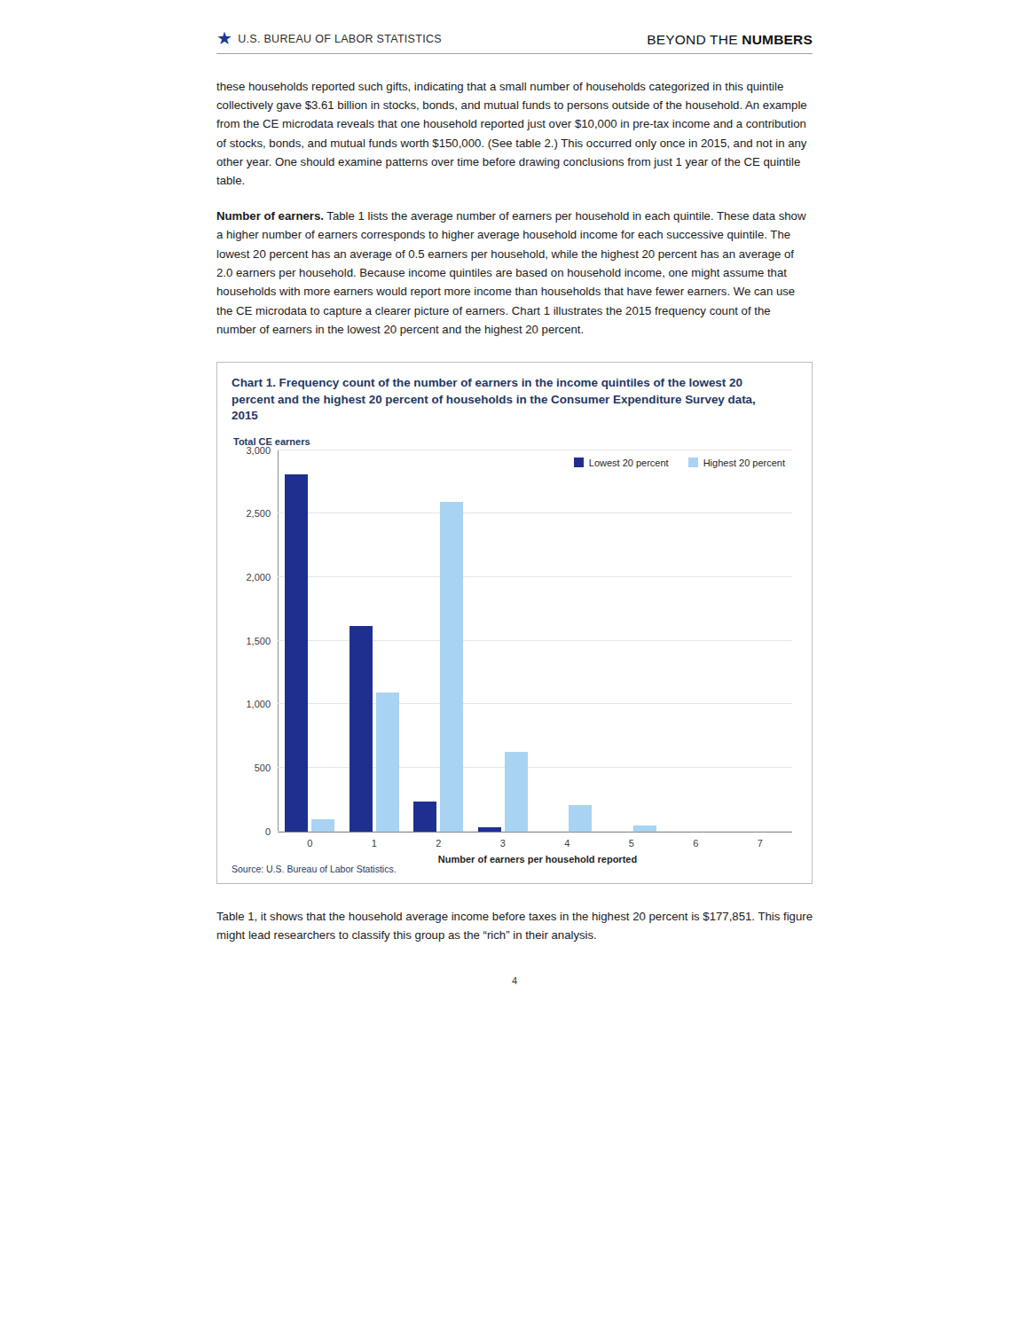★ U.S. Bureau of Labor Statistics
BEYOND THE NUMBERS
these households reported such gifts, indicating that a small number of households categorized in this quintile collectively gave $3.61 billion in stocks, bonds, and mutual funds to persons outside of the household. An example from the CE microdata reveals that one household reported just over $10,000 in pre-tax income and a contribution of stocks, bonds, and mutual funds worth $150,000. (See table 2.) This occurred only once in 2015, and not in any other year. One should examine patterns over time before drawing conclusions from just 1 year of the CE quintile table.
Number of earners. Table 1 lists the average number of earners per household in each quintile. These data show a higher number of earners corresponds to higher average household income for each successive quintile. The lowest 20 percent has an average of 0.5 earners per household, while the highest 20 percent has an average of 2.0 earners per household. Because income quintiles are based on household income, one might assume that households with more earners would report more income than households that have fewer earners. We can use the CE microdata to capture a clearer picture of earners. Chart 1 illustrates the 2015 frequency count of the number of earners in the lowest 20 percent and the highest 20 percent.
Chart 1. Frequency count of the number of earners in the income quintiles of the lowest 20 percent and the highest 20 percent of households in the Consumer Expenditure Survey data, 2015
Total CE earners
3,000
2,500
2,000
1,500
1,000
500
0
Lowest 20 percent Highest 20 percent
0
1
2
3
4
5
6
7
Number of earners per household reported
Source: U.S. Bureau of Labor Statistics.
Table 1, it shows that the household average income before taxes in the highest 20 percent is $177,851. This figure might lead researchers to classify this group as the “rich” in their analysis.
4